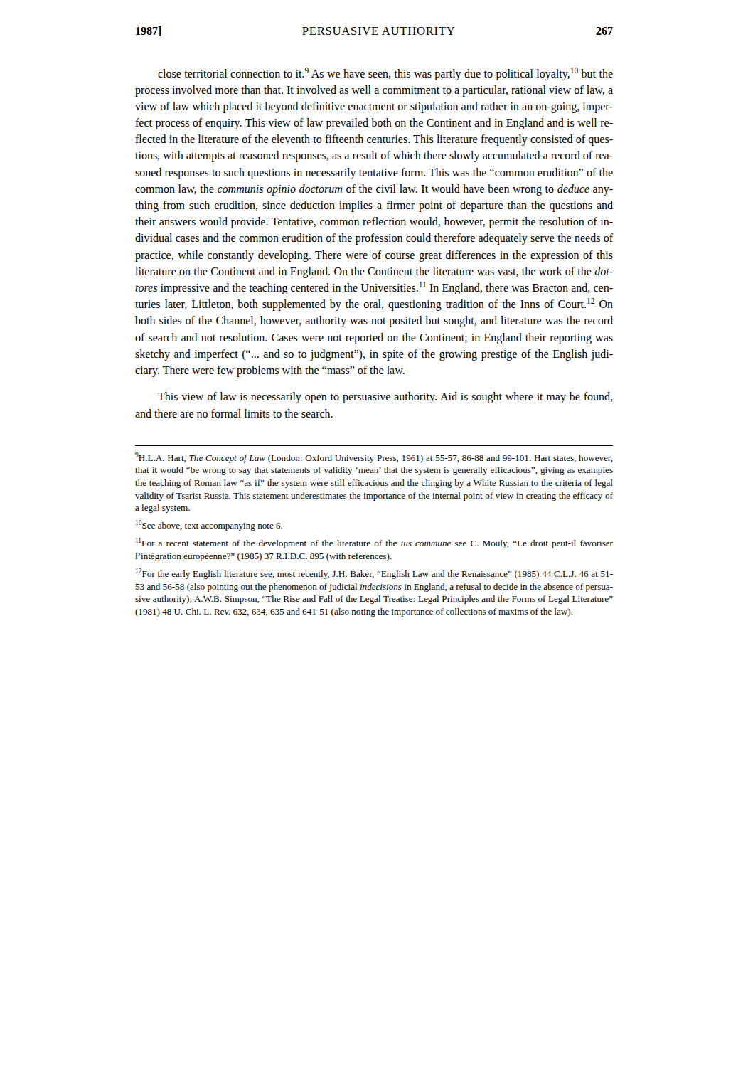1987] PERSUASIVE AUTHORITY 267
close territorial connection to it.9 As we have seen, this was partly due to political loyalty,10 but the process involved more than that. It involved as well a commitment to a particular, rational view of law, a view of law which placed it beyond definitive enactment or stipulation and rather in an on-going, imperfect process of enquiry. This view of law prevailed both on the Continent and in England and is well reflected in the literature of the eleventh to fifteenth centuries. This literature frequently consisted of questions, with attempts at reasoned responses, as a result of which there slowly accumulated a record of reasoned responses to such questions in necessarily tentative form. This was the “common erudition” of the common law, the communis opinio doctorum of the civil law. It would have been wrong to deduce anything from such erudition, since deduction implies a firmer point of departure than the questions and their answers would provide. Tentative, common reflection would, however, permit the resolution of individual cases and the common erudition of the profession could therefore adequately serve the needs of practice, while constantly developing. There were of course great differences in the expression of this literature on the Continent and in England. On the Continent the literature was vast, the work of the dottores impressive and the teaching centered in the Universities.11 In England, there was Bracton and, centuries later, Littleton, both supplemented by the oral, questioning tradition of the Inns of Court.12 On both sides of the Channel, however, authority was not posited but sought, and literature was the record of search and not resolution. Cases were not reported on the Continent; in England their reporting was sketchy and imperfect (“... and so to judgment”), in spite of the growing prestige of the English judiciary. There were few problems with the “mass” of the law.
This view of law is necessarily open to persuasive authority. Aid is sought where it may be found, and there are no formal limits to the search.
9H.L.A. Hart, The Concept of Law (London: Oxford University Press, 1961) at 55-57, 86-88 and 99-101. Hart states, however, that it would “be wrong to say that statements of validity ‘mean’ that the system is generally efficacious”, giving as examples the teaching of Roman law “as if” the system were still efficacious and the clinging by a White Russian to the criteria of legal validity of Tsarist Russia. This statement underestimates the importance of the internal point of view in creating the efficacy of a legal system.
10See above, text accompanying note 6.
11For a recent statement of the development of the literature of the ius commune see C. Mouly, “Le droit peut-il favoriser l’intégration européenne?” (1985) 37 R.I.D.C. 895 (with references).
12For the early English literature see, most recently, J.H. Baker, “English Law and the Renaissance” (1985) 44 C.L.J. 46 at 51-53 and 56-58 (also pointing out the phenomenon of judicial indecisions in England, a refusal to decide in the absence of persuasive authority); A.W.B. Simpson, “The Rise and Fall of the Legal Treatise: Legal Principles and the Forms of Legal Literature” (1981) 48 U. Chi. L. Rev. 632, 634, 635 and 641-51 (also noting the importance of collections of maxims of the law).